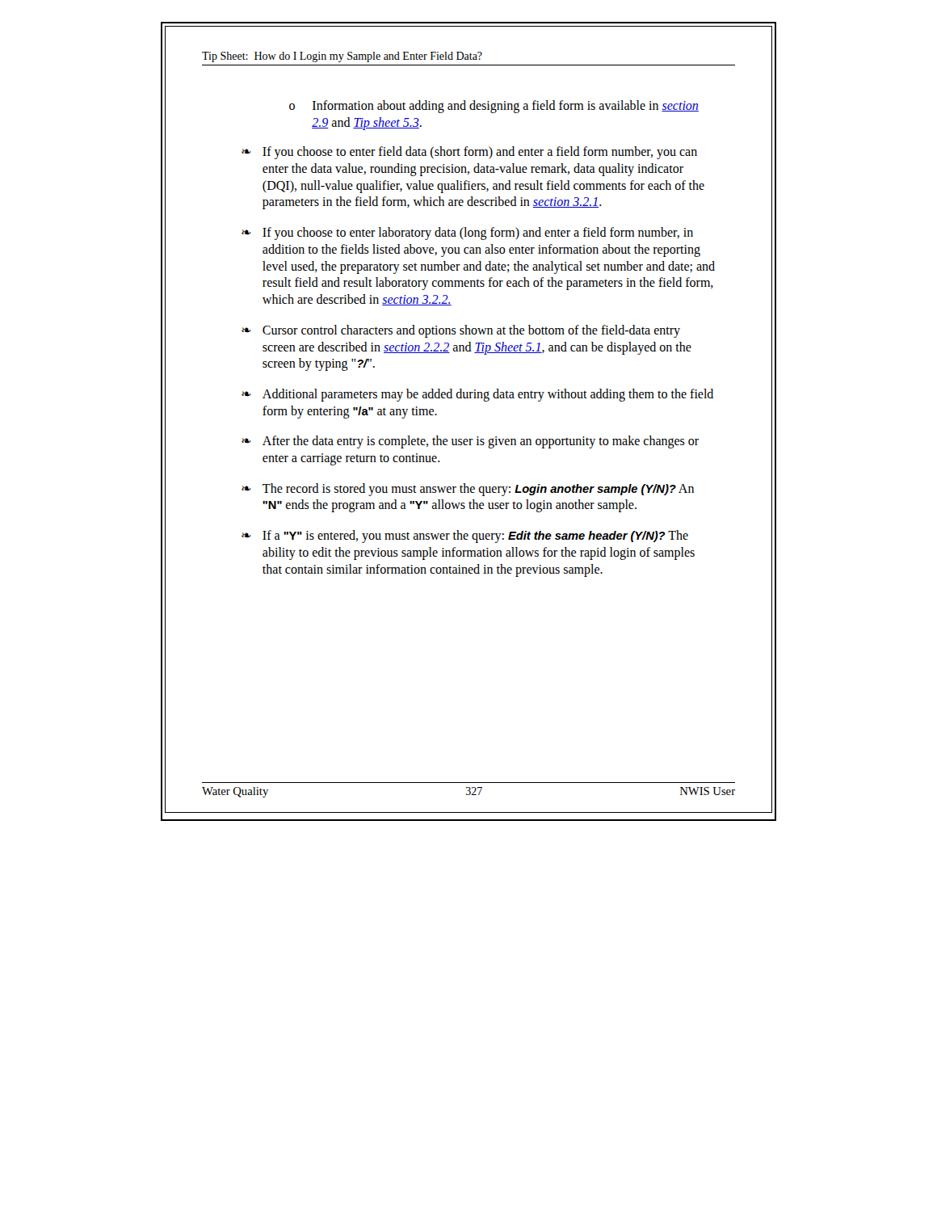Tip Sheet: How do I Login my Sample and Enter Field Data?
o
Information about adding and designing a field form is available in section 2.9 and Tip sheet 5.3.
❧ If you choose to enter field data (short form) and enter a field form number, you can enter the data value, rounding precision, data-value remark, data quality indicator (DQI), null-value qualifier, value qualifiers, and result field comments for each of the parameters in the field form, which are described in section 3.2.1.
❧ If you choose to enter laboratory data (long form) and enter a field form number, in addition to the fields listed above, you can also enter information about the reporting level used, the preparatory set number and date; the analytical set number and date; and result field and result laboratory comments for each of the parameters in the field form, which are described in section 3.2.2.
❧ Cursor control characters and options shown at the bottom of the field-data entry screen are described in section 2.2.2 and Tip Sheet 5.1, and can be displayed on the screen by typing "?/".
❧ Additional parameters may be added during data entry without adding them to the field form by entering "/a" at any time.
❧ After the data entry is complete, the user is given an opportunity to make changes or enter a carriage return to continue.
❧ The record is stored you must answer the query: Login another sample (Y/N)? An "N" ends the program and a "Y" allows the user to login another sample.
❧ If a "Y" is entered, you must answer the query: Edit the same header (Y/N)? The ability to edit the previous sample information allows for the rapid login of samples that contain similar information contained in the previous sample.
Water Quality
327
NWIS User